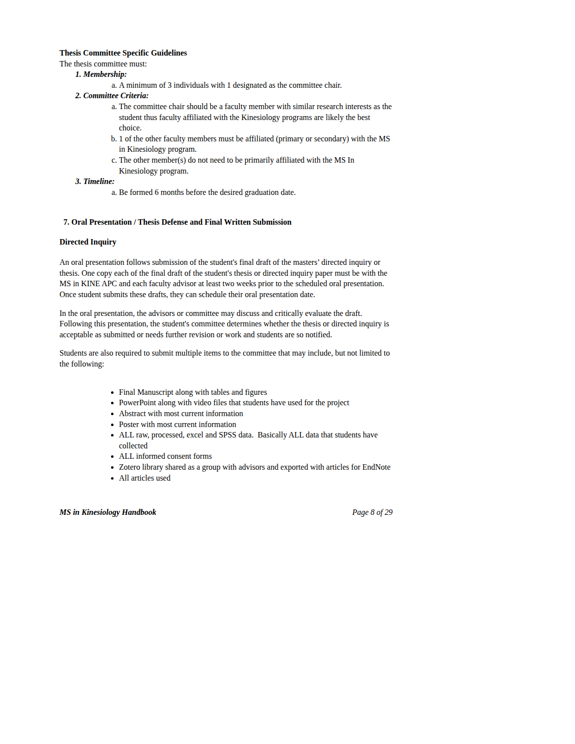Thesis Committee Specific Guidelines
The thesis committee must:
Membership:
A minimum of 3 individuals with 1 designated as the committee chair.
Committee Criteria:
The committee chair should be a faculty member with similar research interests as the student thus faculty affiliated with the Kinesiology programs are likely the best choice.
1 of the other faculty members must be affiliated (primary or secondary) with the MS in Kinesiology program.
The other member(s) do not need to be primarily affiliated with the MS In Kinesiology program.
Timeline:
Be formed 6 months before the desired graduation date.
Oral Presentation / Thesis Defense and Final Written Submission
Directed Inquiry
An oral presentation follows submission of the student's final draft of the masters’ directed inquiry or thesis. One copy each of the final draft of the student's thesis or directed inquiry paper must be with the MS in KINE APC and each faculty advisor at least two weeks prior to the scheduled oral presentation. Once student submits these drafts, they can schedule their oral presentation date.
In the oral presentation, the advisors or committee may discuss and critically evaluate the draft. Following this presentation, the student's committee determines whether the thesis or directed inquiry is acceptable as submitted or needs further revision or work and students are so notified.
Students are also required to submit multiple items to the committee that may include, but not limited to the following:
Final Manuscript along with tables and figures
PowerPoint along with video files that students have used for the project
Abstract with most current information
Poster with most current information
ALL raw, processed, excel and SPSS data. Basically ALL data that students have collected
ALL informed consent forms
Zotero library shared as a group with advisors and exported with articles for EndNote
All articles used
MS in Kinesiology Handbook Page 8 of 29